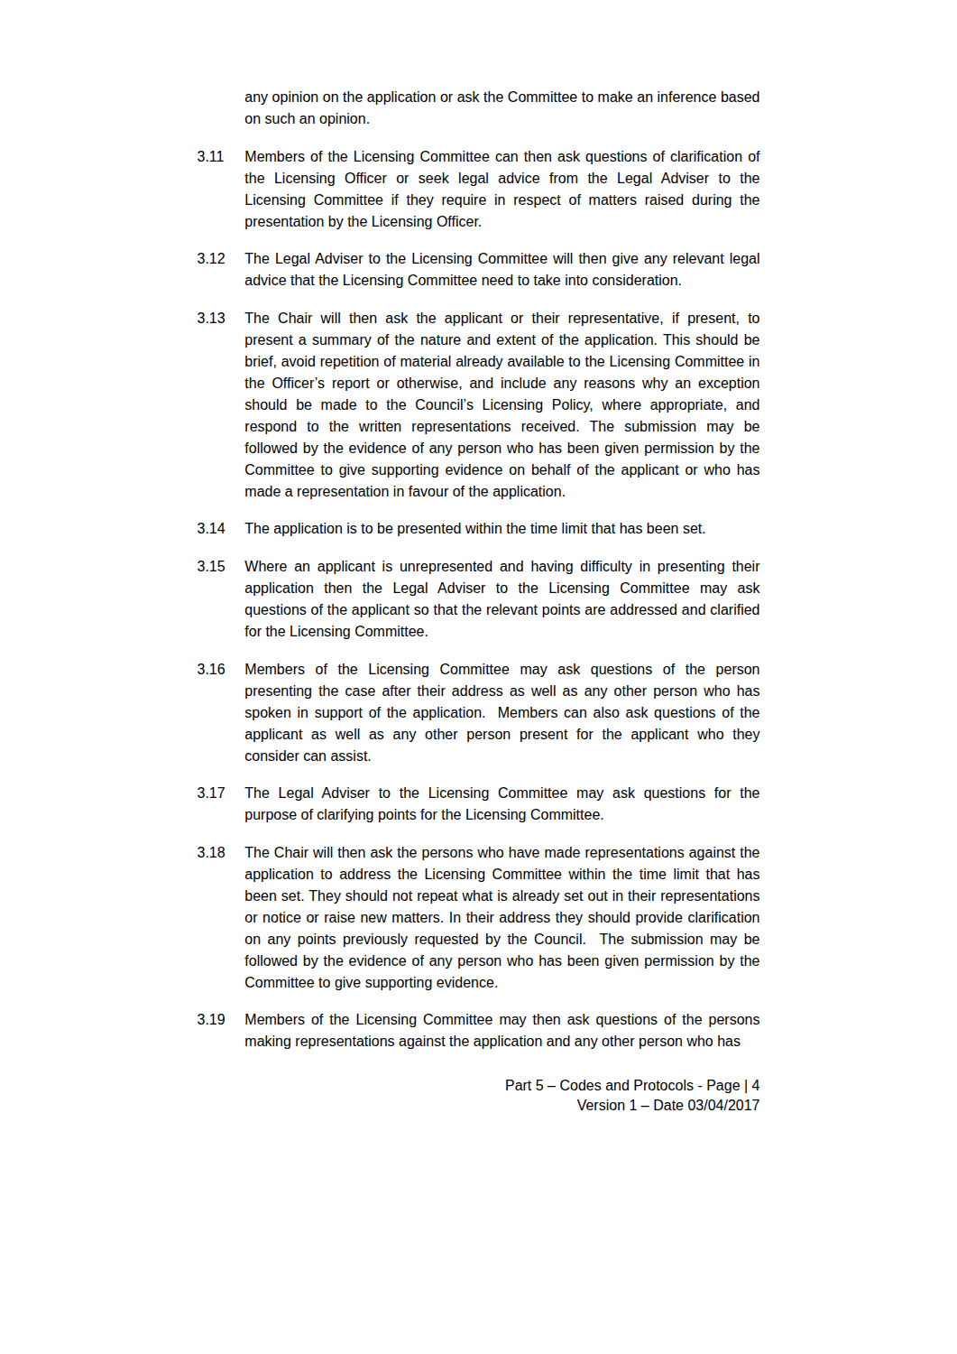any opinion on the application or ask the Committee to make an inference based on such an opinion.
3.11
Members of the Licensing Committee can then ask questions of clarification of the Licensing Officer or seek legal advice from the Legal Adviser to the Licensing Committee if they require in respect of matters raised during the presentation by the Licensing Officer.
3.12
The Legal Adviser to the Licensing Committee will then give any relevant legal advice that the Licensing Committee need to take into consideration.
3.13
The Chair will then ask the applicant or their representative, if present, to present a summary of the nature and extent of the application. This should be brief, avoid repetition of material already available to the Licensing Committee in the Officer’s report or otherwise, and include any reasons why an exception should be made to the Council’s Licensing Policy, where appropriate, and respond to the written representations received. The submission may be followed by the evidence of any person who has been given permission by the Committee to give supporting evidence on behalf of the applicant or who has made a representation in favour of the application.
3.14
The application is to be presented within the time limit that has been set.
3.15
Where an applicant is unrepresented and having difficulty in presenting their application then the Legal Adviser to the Licensing Committee may ask questions of the applicant so that the relevant points are addressed and clarified for the Licensing Committee.
3.16
Members of the Licensing Committee may ask questions of the person presenting the case after their address as well as any other person who has spoken in support of the application. Members can also ask questions of the applicant as well as any other person present for the applicant who they consider can assist.
3.17
The Legal Adviser to the Licensing Committee may ask questions for the purpose of clarifying points for the Licensing Committee.
3.18
The Chair will then ask the persons who have made representations against the application to address the Licensing Committee within the time limit that has been set. They should not repeat what is already set out in their representations or notice or raise new matters. In their address they should provide clarification on any points previously requested by the Council. The submission may be followed by the evidence of any person who has been given permission by the Committee to give supporting evidence.
3.19
Members of the Licensing Committee may then ask questions of the persons making representations against the application and any other person who has
Part 5 – Codes and Protocols - Page | 4
Version 1 – Date 03/04/2017